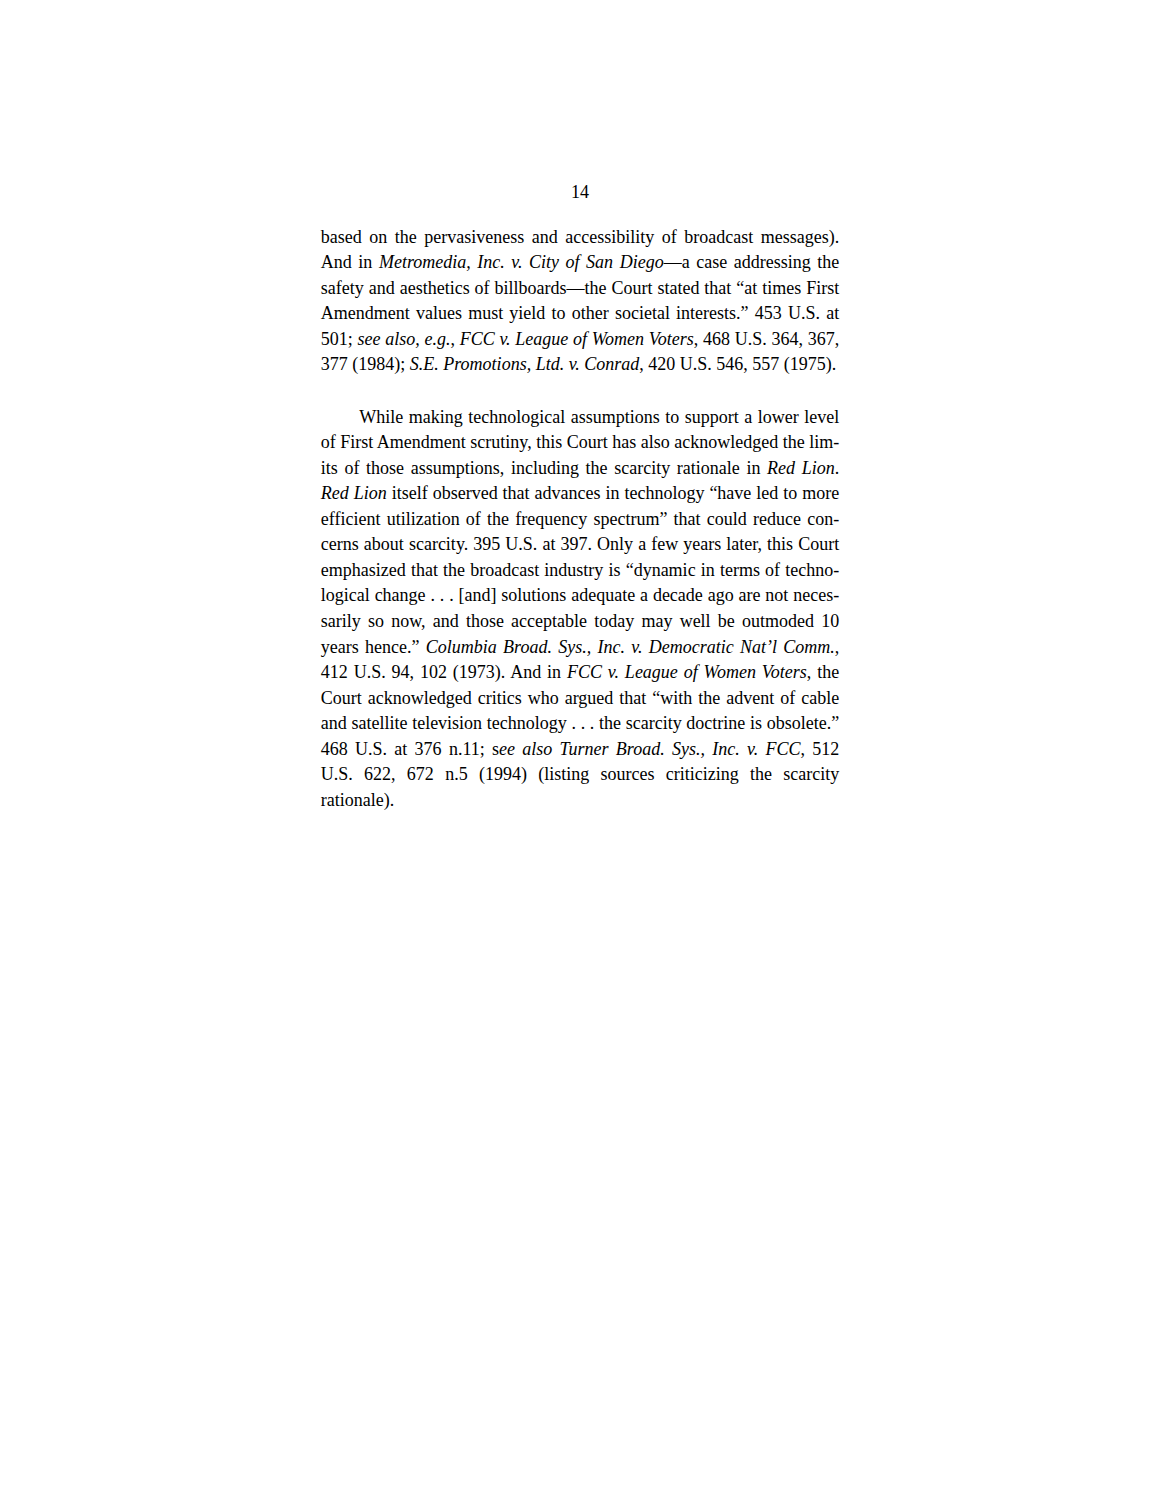14
based on the pervasiveness and accessibility of broadcast messages). And in Metromedia, Inc. v. City of San Diego—a case addressing the safety and aesthetics of billboards—the Court stated that “at times First Amendment values must yield to other societal interests.” 453 U.S. at 501; see also, e.g., FCC v. League of Women Voters, 468 U.S. 364, 367, 377 (1984); S.E. Promotions, Ltd. v. Conrad, 420 U.S. 546, 557 (1975).
While making technological assumptions to support a lower level of First Amendment scrutiny, this Court has also acknowledged the limits of those assumptions, including the scarcity rationale in Red Lion. Red Lion itself observed that advances in technology “have led to more efficient utilization of the frequency spectrum” that could reduce concerns about scarcity. 395 U.S. at 397. Only a few years later, this Court emphasized that the broadcast industry is “dynamic in terms of technological change . . . [and] solutions adequate a decade ago are not necessarily so now, and those acceptable today may well be outmoded 10 years hence.” Columbia Broad. Sys., Inc. v. Democratic Nat’l Comm., 412 U.S. 94, 102 (1973). And in FCC v. League of Women Voters, the Court acknowledged critics who argued that “with the advent of cable and satellite television technology . . . the scarcity doctrine is obsolete.” 468 U.S. at 376 n.11; see also Turner Broad. Sys., Inc. v. FCC, 512 U.S. 622, 672 n.5 (1994) (listing sources criticizing the scarcity rationale).